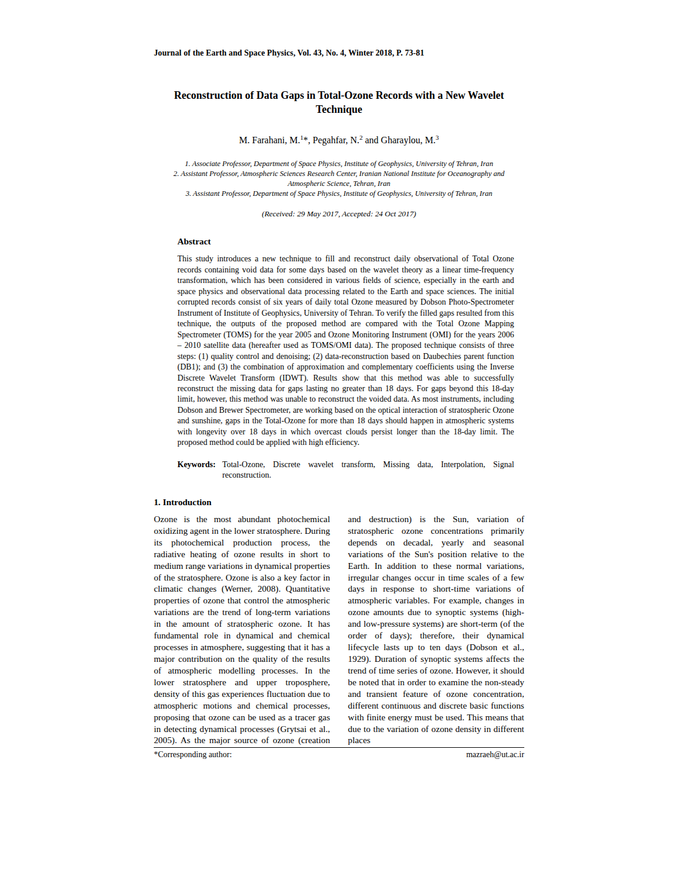Journal of the Earth and Space Physics, Vol. 43, No. 4, Winter 2018, P. 73-81
Reconstruction of Data Gaps in Total-Ozone Records with a New Wavelet Technique
M. Farahani, M.1*, Pegahfar, N.2 and Gharaylou, M.3
1. Associate Professor, Department of Space Physics, Institute of Geophysics, University of Tehran, Iran
2. Assistant Professor, Atmospheric Sciences Research Center, Iranian National Institute for Oceanography and Atmospheric Science, Tehran, Iran
3. Assistant Professor, Department of Space Physics, Institute of Geophysics, University of Tehran, Iran
(Received: 29 May 2017, Accepted: 24 Oct 2017)
Abstract
This study introduces a new technique to fill and reconstruct daily observational of Total Ozone records containing void data for some days based on the wavelet theory as a linear time-frequency transformation, which has been considered in various fields of science, especially in the earth and space physics and observational data processing related to the Earth and space sciences. The initial corrupted records consist of six years of daily total Ozone measured by Dobson Photo-Spectrometer Instrument of Institute of Geophysics, University of Tehran. To verify the filled gaps resulted from this technique, the outputs of the proposed method are compared with the Total Ozone Mapping Spectrometer (TOMS) for the year 2005 and Ozone Monitoring Instrument (OMI) for the years 2006 – 2010 satellite data (hereafter used as TOMS/OMI data). The proposed technique consists of three steps: (1) quality control and denoising; (2) data-reconstruction based on Daubechies parent function (DB1); and (3) the combination of approximation and complementary coefficients using the Inverse Discrete Wavelet Transform (IDWT). Results show that this method was able to successfully reconstruct the missing data for gaps lasting no greater than 18 days. For gaps beyond this 18-day limit, however, this method was unable to reconstruct the voided data. As most instruments, including Dobson and Brewer Spectrometer, are working based on the optical interaction of stratospheric Ozone and sunshine, gaps in the Total-Ozone for more than 18 days should happen in atmospheric systems with longevity over 18 days in which overcast clouds persist longer than the 18-day limit. The proposed method could be applied with high efficiency.
Keywords: Total-Ozone, Discrete wavelet transform, Missing data, Interpolation, Signal reconstruction.
1. Introduction
Ozone is the most abundant photochemical oxidizing agent in the lower stratosphere. During its photochemical production process, the radiative heating of ozone results in short to medium range variations in dynamical properties of the stratosphere. Ozone is also a key factor in climatic changes (Werner, 2008). Quantitative properties of ozone that control the atmospheric variations are the trend of long-term variations in the amount of stratospheric ozone. It has fundamental role in dynamical and chemical processes in atmosphere, suggesting that it has a major contribution on the quality of the results of atmospheric modelling processes. In the lower stratosphere and upper troposphere, density of this gas experiences fluctuation due to atmospheric motions and chemical processes, proposing that ozone can be used as a tracer gas in detecting dynamical processes (Grytsai et al., 2005). As the major source of ozone (creation and destruction) is the Sun, variation of stratospheric ozone concentrations primarily depends on decadal, yearly and seasonal variations of the Sun's position relative to the Earth. In addition to these normal variations, irregular changes occur in time scales of a few days in response to short-time variations of atmospheric variables. For example, changes in ozone amounts due to synoptic systems (high- and low-pressure systems) are short-term (of the order of days); therefore, their dynamical lifecycle lasts up to ten days (Dobson et al., 1929). Duration of synoptic systems affects the trend of time series of ozone. However, it should be noted that in order to examine the non-steady and transient feature of ozone concentration, different continuous and discrete basic functions with finite energy must be used. This means that due to the variation of ozone density in different places
*Corresponding author: mazraeh@ut.ac.ir